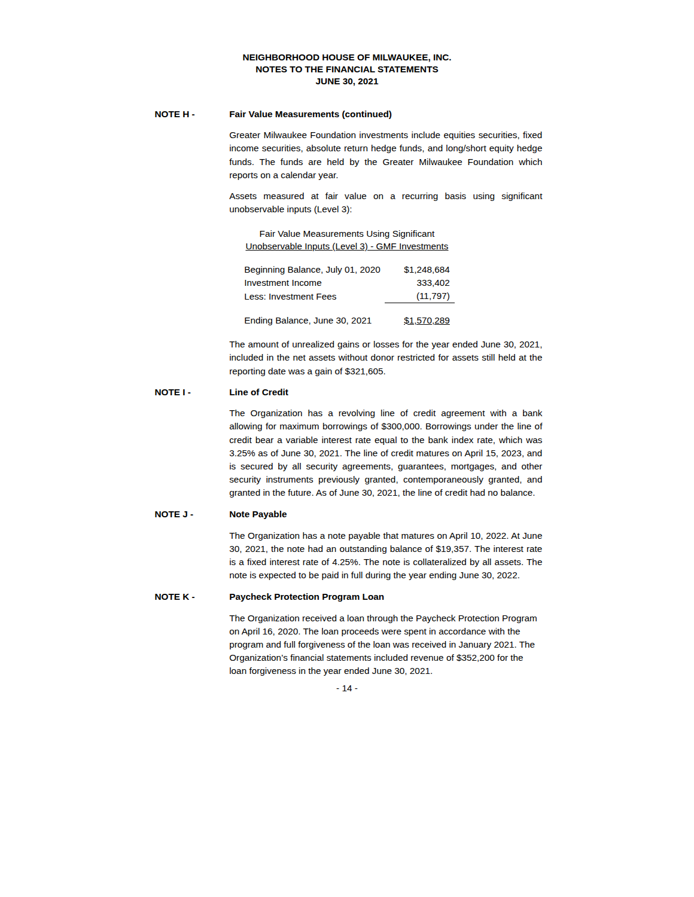NEIGHBORHOOD HOUSE OF MILWAUKEE, INC.
NOTES TO THE FINANCIAL STATEMENTS
JUNE 30, 2021
NOTE H -
Fair Value Measurements (continued)
Greater Milwaukee Foundation investments include equities securities, fixed income securities, absolute return hedge funds, and long/short equity hedge funds. The funds are held by the Greater Milwaukee Foundation which reports on a calendar year.
Assets measured at fair value on a recurring basis using significant unobservable inputs (Level 3):
Fair Value Measurements Using Significant
Unobservable Inputs (Level 3) - GMF Investments
| Beginning Balance, July 01, 2020 | $1,248,684 |
| Investment Income | 333,402 |
| Less: Investment Fees | (11,797) |
| Ending Balance, June 30, 2021 | $1,570,289 |
The amount of unrealized gains or losses for the year ended June 30, 2021, included in the net assets without donor restricted for assets still held at the reporting date was a gain of $321,605.
NOTE I -
Line of Credit
The Organization has a revolving line of credit agreement with a bank allowing for maximum borrowings of $300,000. Borrowings under the line of credit bear a variable interest rate equal to the bank index rate, which was 3.25% as of June 30, 2021. The line of credit matures on April 15, 2023, and is secured by all security agreements, guarantees, mortgages, and other security instruments previously granted, contemporaneously granted, and granted in the future. As of June 30, 2021, the line of credit had no balance.
NOTE J -
Note Payable
The Organization has a note payable that matures on April 10, 2022. At June 30, 2021, the note had an outstanding balance of $19,357. The interest rate is a fixed interest rate of 4.25%. The note is collateralized by all assets. The note is expected to be paid in full during the year ending June 30, 2022.
NOTE K -
Paycheck Protection Program Loan
The Organization received a loan through the Paycheck Protection Program on April 16, 2020. The loan proceeds were spent in accordance with the program and full forgiveness of the loan was received in January 2021. The Organization’s financial statements included revenue of $352,200 for the loan forgiveness in the year ended June 30, 2021.
- 14 -